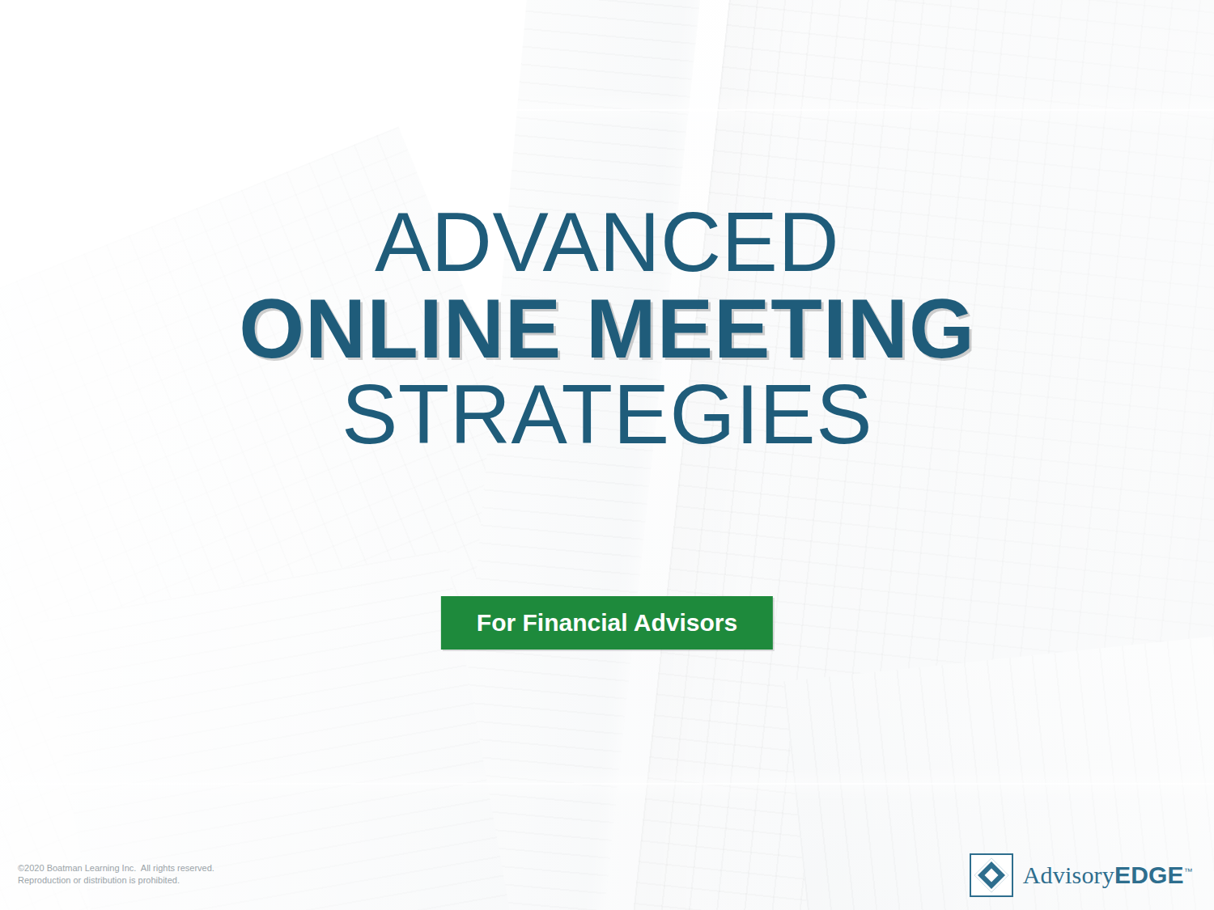ADVANCED ONLINE MEETING STRATEGIES
For Financial Advisors
©2020 Boatman Learning Inc. All rights reserved.
Reproduction or distribution is prohibited.
Advisory EDGE™